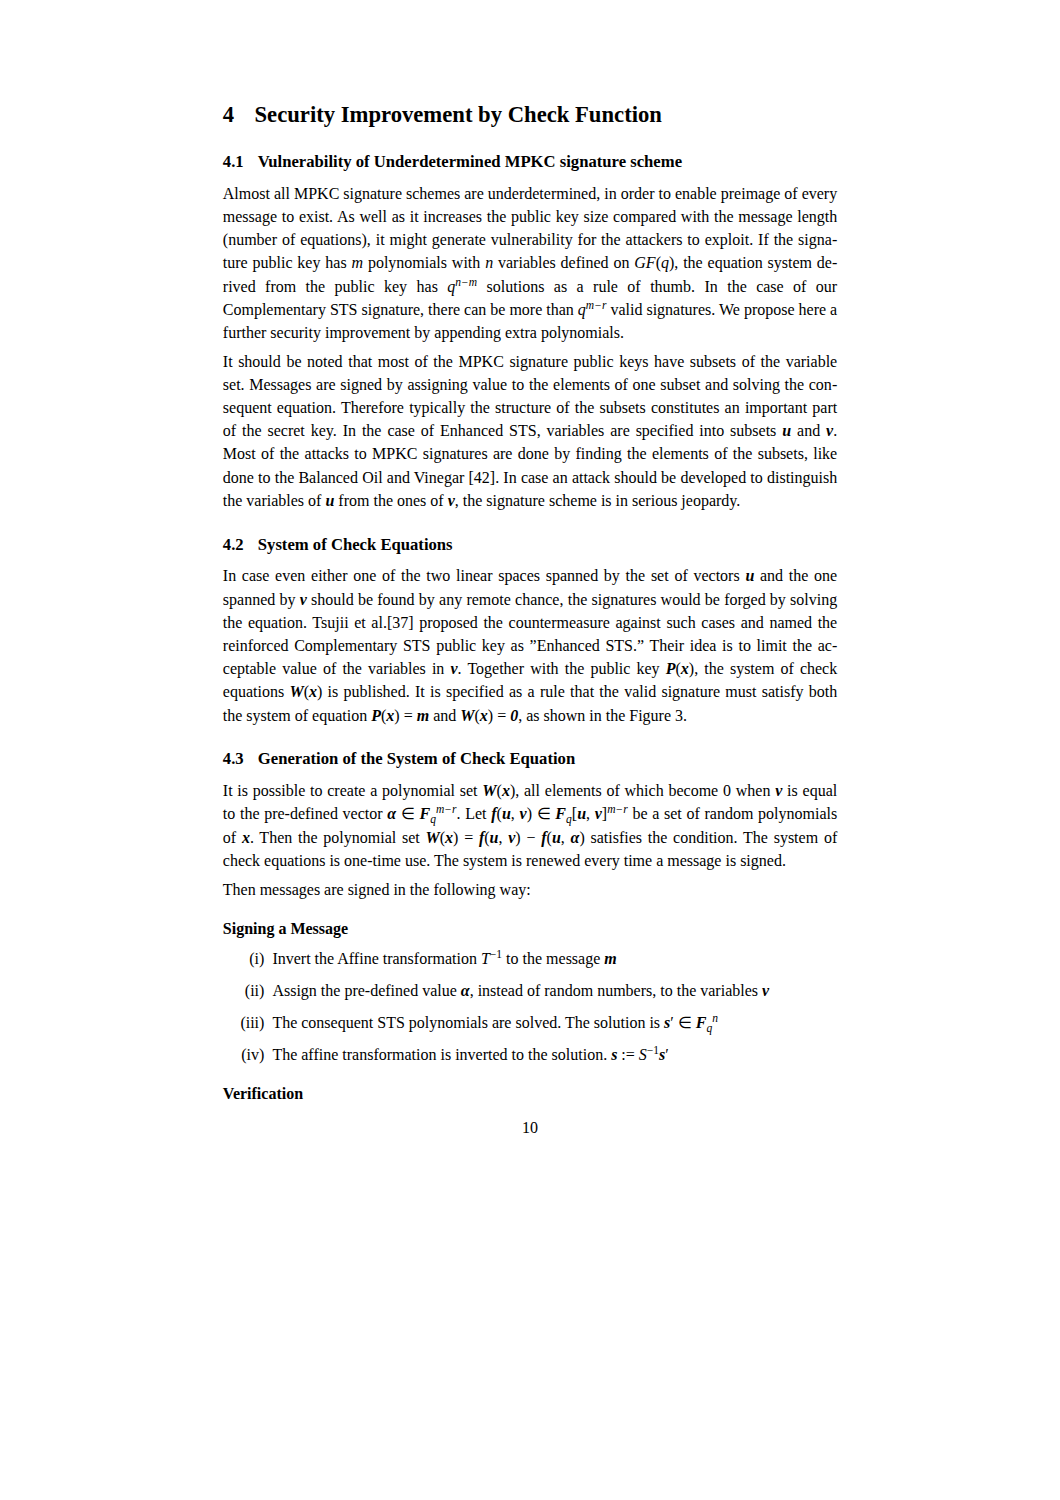4 Security Improvement by Check Function
4.1 Vulnerability of Underdetermined MPKC signature scheme
Almost all MPKC signature schemes are underdetermined, in order to enable preimage of every message to exist. As well as it increases the public key size compared with the message length (number of equations), it might generate vulnerability for the attackers to exploit. If the signature public key has m polynomials with n variables defined on GF(q), the equation system derived from the public key has qn−m solutions as a rule of thumb. In the case of our Complementary STS signature, there can be more than qm−r valid signatures. We propose here a further security improvement by appending extra polynomials.
It should be noted that most of the MPKC signature public keys have subsets of the variable set. Messages are signed by assigning value to the elements of one subset and solving the consequent equation. Therefore typically the structure of the subsets constitutes an important part of the secret key. In the case of Enhanced STS, variables are specified into subsets u and v. Most of the attacks to MPKC signatures are done by finding the elements of the subsets, like done to the Balanced Oil and Vinegar [42]. In case an attack should be developed to distinguish the variables of u from the ones of v, the signature scheme is in serious jeopardy.
4.2 System of Check Equations
In case even either one of the two linear spaces spanned by the set of vectors u and the one spanned by v should be found by any remote chance, the signatures would be forged by solving the equation. Tsujii et al.[37] proposed the countermeasure against such cases and named the reinforced Complementary STS public key as ”Enhanced STS.” Their idea is to limit the acceptable value of the variables in v. Together with the public key P(x), the system of check equations W(x) is published. It is specified as a rule that the valid signature must satisfy both the system of equation P(x) = m and W(x) = 0, as shown in the Figure 3.
4.3 Generation of the System of Check Equation
It is possible to create a polynomial set W(x), all elements of which become 0 when v is equal to the pre-defined vector α ∈ Fqm−r. Let f(u, v) ∈ Fq[u, v]m−r be a set of random polynomials of x. Then the polynomial set W(x) = f(u, v) − f(u, α) satisfies the condition. The system of check equations is one-time use. The system is renewed every time a message is signed.
Then messages are signed in the following way:
Signing a Message
Invert the Affine transformation T−1 to the message m
Assign the pre-defined value α, instead of random numbers, to the variables v
The consequent STS polynomials are solved. The solution is s′ ∈ Fqn
The affine transformation is inverted to the solution. s := S−1s′
Verification
10